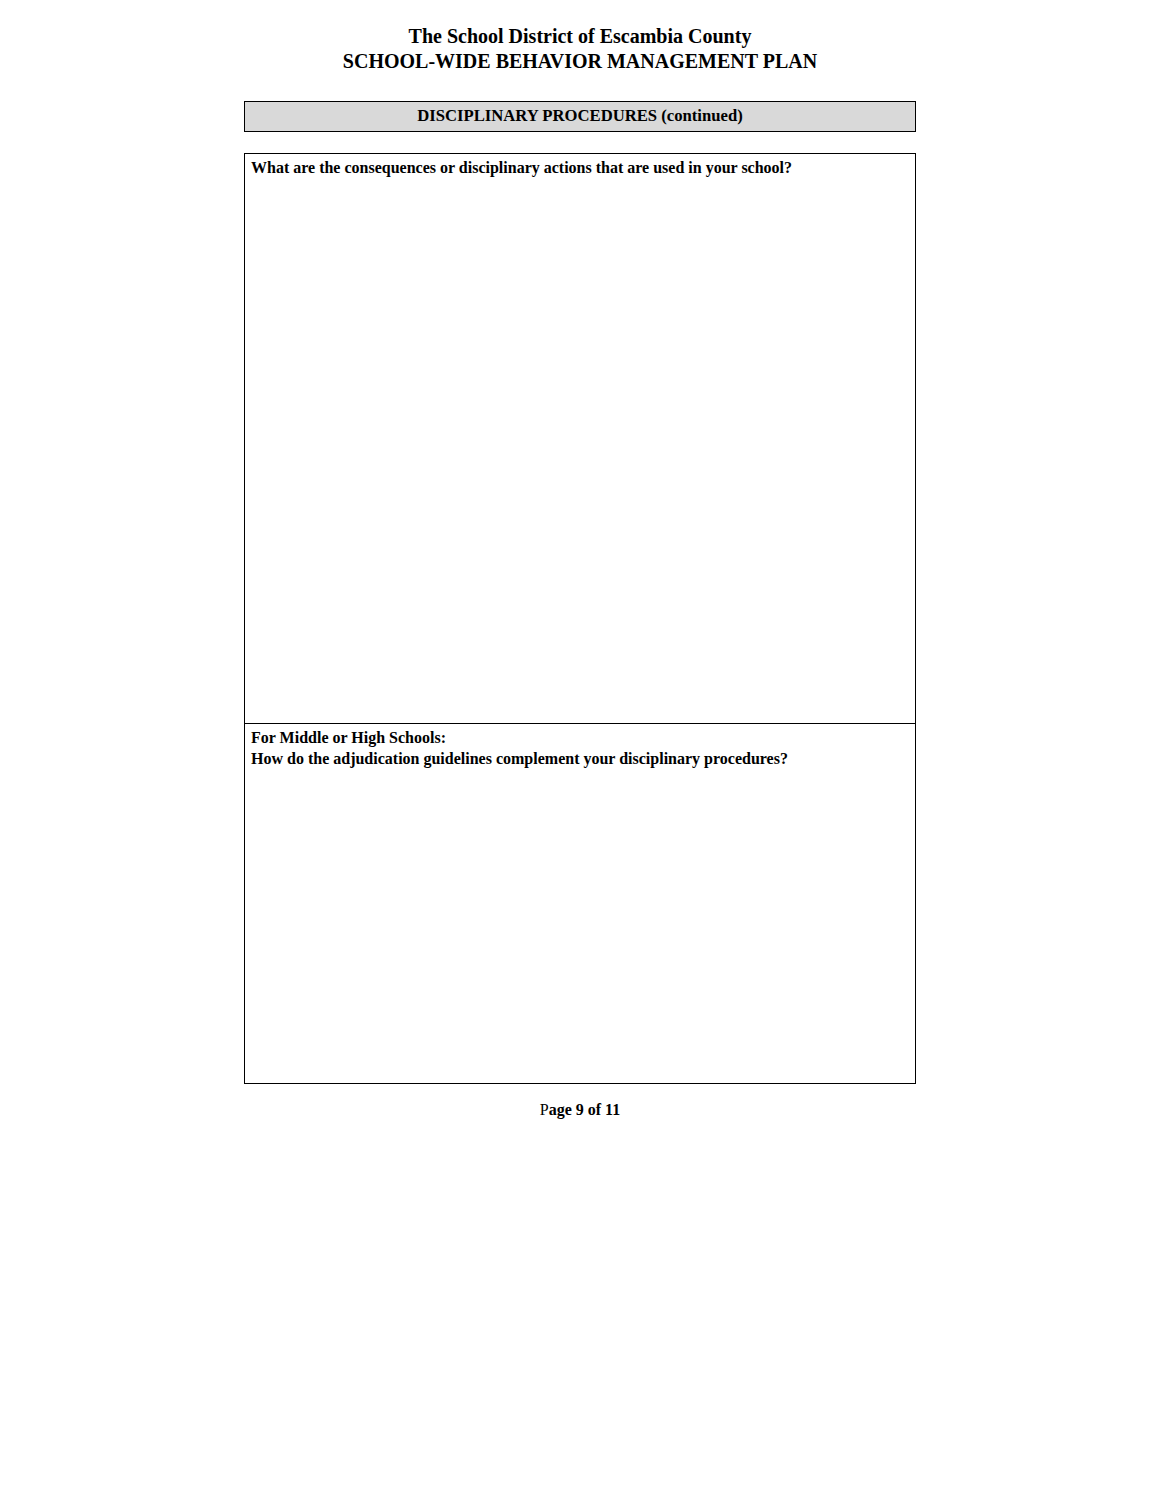The School District of Escambia County SCHOOL-WIDE BEHAVIOR MANAGEMENT PLAN
DISCIPLINARY PROCEDURES (continued)
What are the consequences or disciplinary actions that are used in your school?
For Middle or High Schools: How do the adjudication guidelines complement your disciplinary procedures?
Page 9 of 11